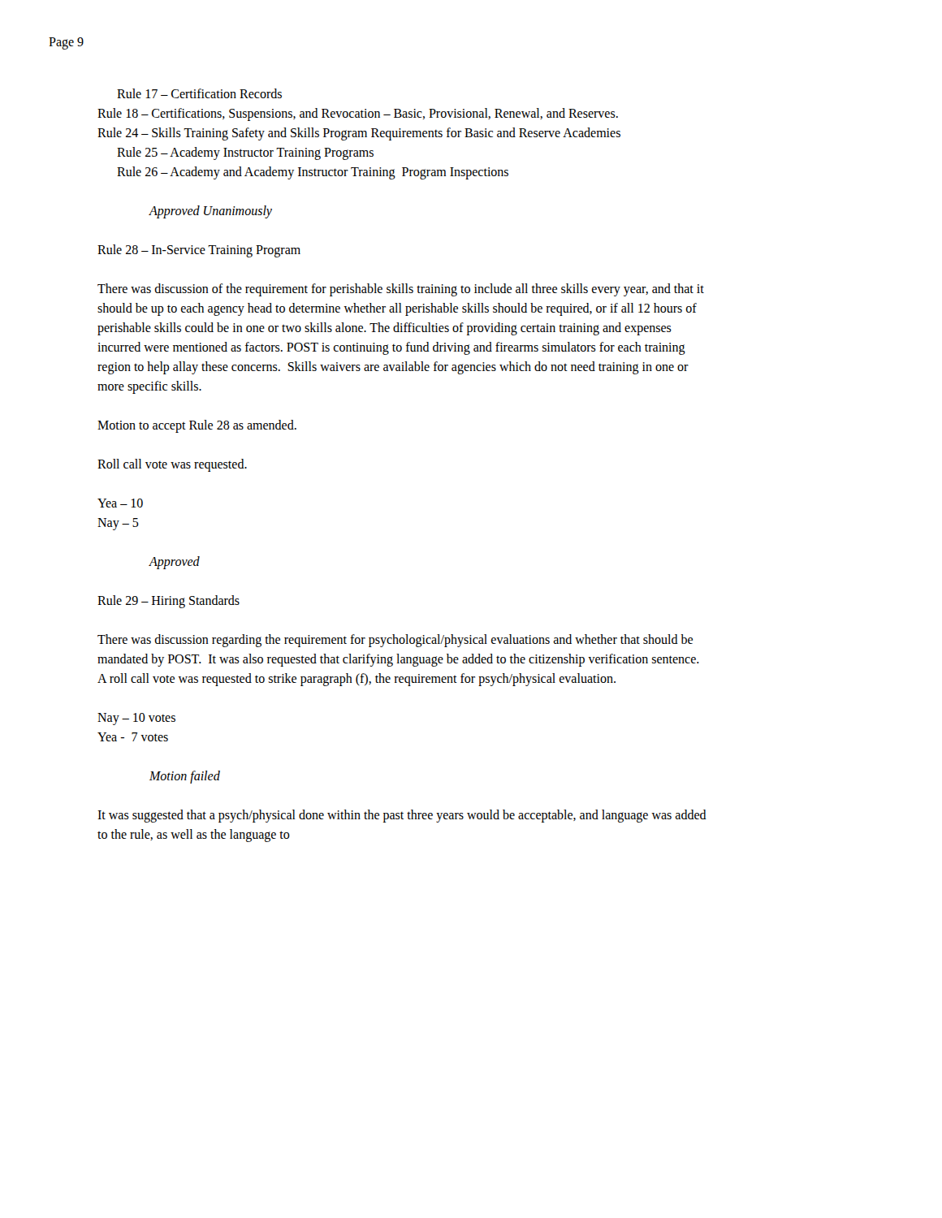Page 9
Rule 17 – Certification Records
Rule 18 – Certifications, Suspensions, and Revocation – Basic, Provisional, Renewal, and Reserves.
Rule 24 – Skills Training Safety and Skills Program Requirements for Basic and Reserve Academies
Rule 25 – Academy Instructor Training Programs
Rule 26 – Academy and Academy Instructor Training Program Inspections
Approved Unanimously
Rule 28 – In-Service Training Program
There was discussion of the requirement for perishable skills training to include all three skills every year, and that it should be up to each agency head to determine whether all perishable skills should be required, or if all 12 hours of perishable skills could be in one or two skills alone. The difficulties of providing certain training and expenses incurred were mentioned as factors. POST is continuing to fund driving and firearms simulators for each training region to help allay these concerns. Skills waivers are available for agencies which do not need training in one or more specific skills.
Motion to accept Rule 28 as amended.
Roll call vote was requested.
Yea – 10
Nay – 5
Approved
Rule 29 – Hiring Standards
There was discussion regarding the requirement for psychological/physical evaluations and whether that should be mandated by POST. It was also requested that clarifying language be added to the citizenship verification sentence. A roll call vote was requested to strike paragraph (f), the requirement for psych/physical evaluation.
Nay – 10 votes
Yea - 7 votes
Motion failed
It was suggested that a psych/physical done within the past three years would be acceptable, and language was added to the rule, as well as the language to